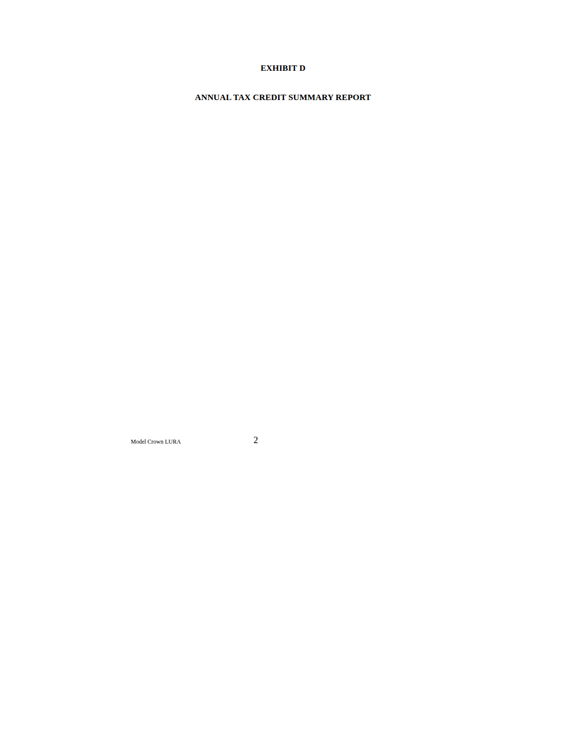EXHIBIT D
ANNUAL TAX CREDIT SUMMARY REPORT
Model Crown LURA 2